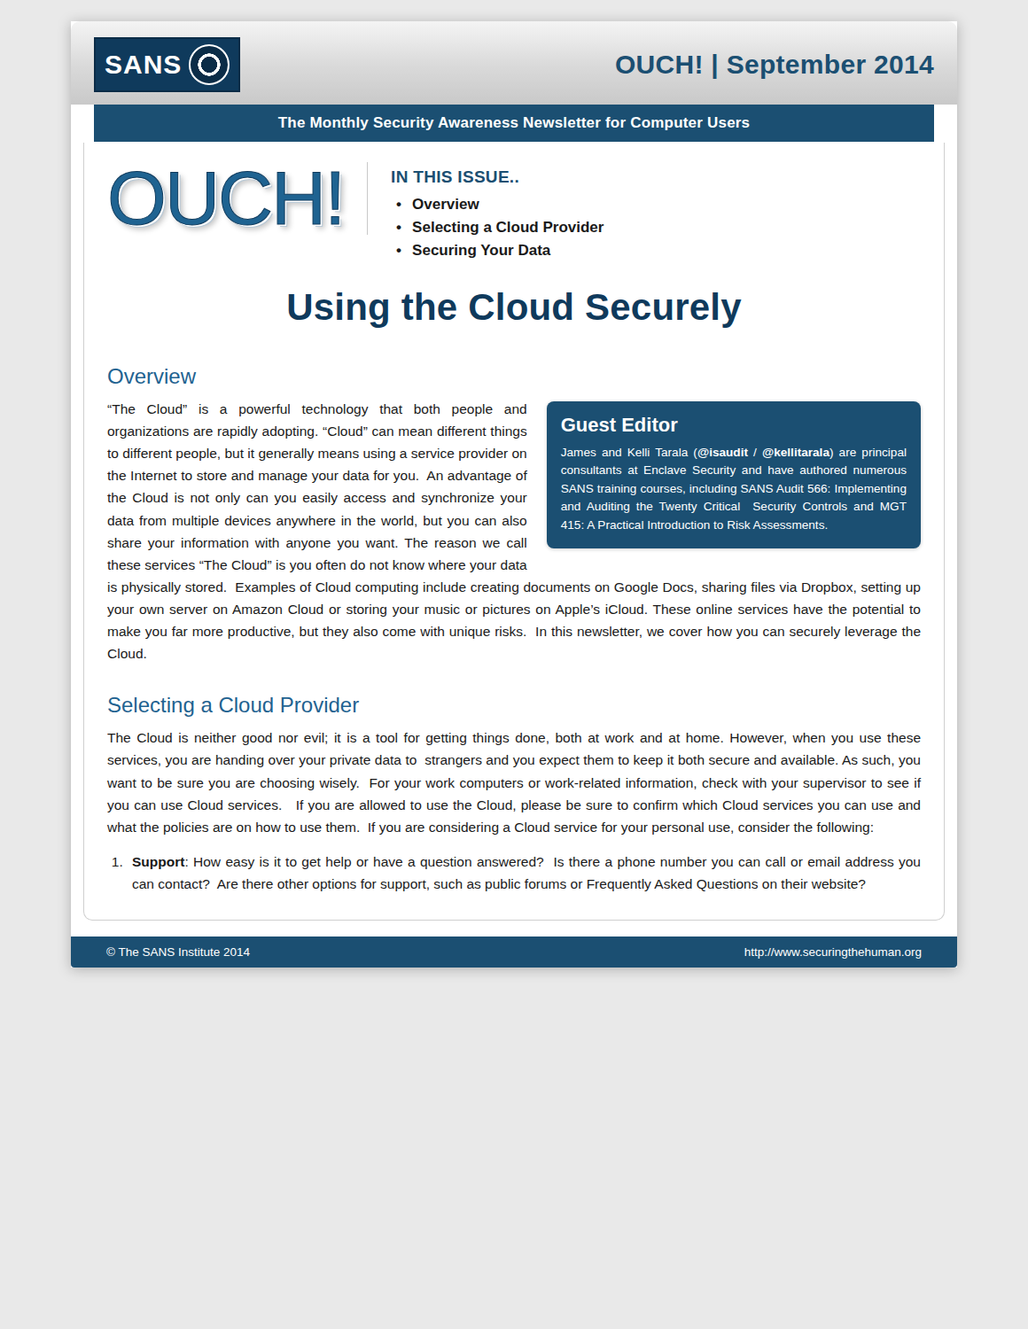SANS
OUCH! | September 2014
The Monthly Security Awareness Newsletter for Computer Users
OUCH!
IN THIS ISSUE..
Overview
Selecting a Cloud Provider
Securing Your Data
Using the Cloud Securely
Overview
Guest Editor
James and Kelli Tarala (@isaudit / @kellitarala) are principal consultants at Enclave Security and have authored numerous SANS training courses, including SANS Audit 566: Implementing and Auditing the Twenty Critical Security Controls and MGT 415: A Practical Introduction to Risk Assessments.
“The Cloud” is a powerful technology that both people and organizations are rapidly adopting. “Cloud” can mean different things to different people, but it generally means using a service provider on the Internet to store and manage your data for you. An advantage of the Cloud is not only can you easily access and synchronize your data from multiple devices anywhere in the world, but you can also share your information with anyone you want. The reason we call these services “The Cloud” is you often do not know where your data is physically stored. Examples of Cloud computing include creating documents on Google Docs, sharing files via Dropbox, setting up your own server on Amazon Cloud or storing your music or pictures on Apple’s iCloud. These online services have the potential to make you far more productive, but they also come with unique risks. In this newsletter, we cover how you can securely leverage the Cloud.
Selecting a Cloud Provider
The Cloud is neither good nor evil; it is a tool for getting things done, both at work and at home. However, when you use these services, you are handing over your private data to strangers and you expect them to keep it both secure and available. As such, you want to be sure you are choosing wisely. For your work computers or work-related information, check with your supervisor to see if you can use Cloud services. If you are allowed to use the Cloud, please be sure to confirm which Cloud services you can use and what the policies are on how to use them. If you are considering a Cloud service for your personal use, consider the following:
Support: How easy is it to get help or have a question answered? Is there a phone number you can call or email address you can contact? Are there other options for support, such as public forums or Frequently Asked Questions on their website?
© The SANS Institute 2014
http://www.securingthehuman.org